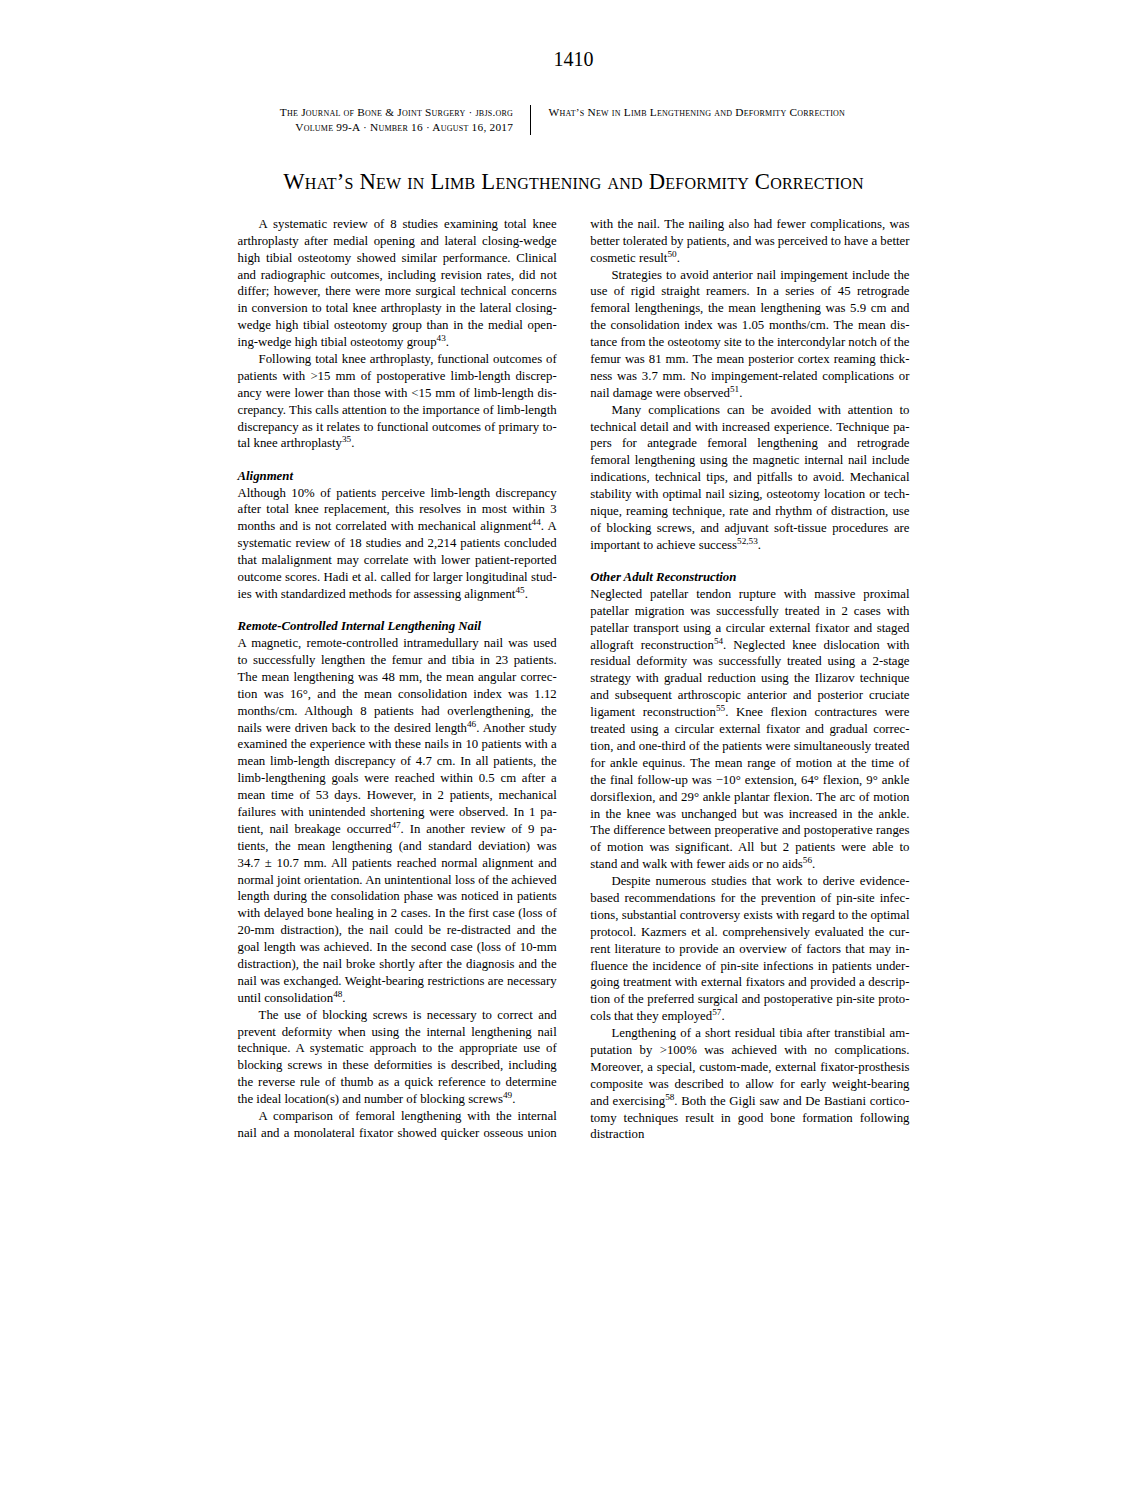1410
The Journal of Bone & Joint Surgery · jbjs.org
Volume 99-A · Number 16 · August 16, 2017
What’s New in Limb Lengthening and Deformity Correction
What’s New in Limb Lengthening and Deformity Correction
A systematic review of 8 studies examining total knee arthroplasty after medial opening and lateral closing-wedge high tibial osteotomy showed similar performance. Clinical and radiographic outcomes, including revision rates, did not differ; however, there were more surgical technical concerns in conversion to total knee arthroplasty in the lateral closing-wedge high tibial osteotomy group than in the medial opening-wedge high tibial osteotomy group43.
Following total knee arthroplasty, functional outcomes of patients with >15 mm of postoperative limb-length discrepancy were lower than those with <15 mm of limb-length discrepancy. This calls attention to the importance of limb-length discrepancy as it relates to functional outcomes of primary total knee arthroplasty35.
Alignment
Although 10% of patients perceive limb-length discrepancy after total knee replacement, this resolves in most within 3 months and is not correlated with mechanical alignment44. A systematic review of 18 studies and 2,214 patients concluded that malalignment may correlate with lower patient-reported outcome scores. Hadi et al. called for larger longitudinal studies with standardized methods for assessing alignment45.
Remote-Controlled Internal Lengthening Nail
A magnetic, remote-controlled intramedullary nail was used to successfully lengthen the femur and tibia in 23 patients. The mean lengthening was 48 mm, the mean angular correction was 16°, and the mean consolidation index was 1.12 months/cm. Although 8 patients had overlengthening, the nails were driven back to the desired length46. Another study examined the experience with these nails in 10 patients with a mean limb-length discrepancy of 4.7 cm. In all patients, the limb-lengthening goals were reached within 0.5 cm after a mean time of 53 days. However, in 2 patients, mechanical failures with unintended shortening were observed. In 1 patient, nail breakage occurred47. In another review of 9 patients, the mean lengthening (and standard deviation) was 34.7 ± 10.7 mm. All patients reached normal alignment and normal joint orientation. An unintentional loss of the achieved length during the consolidation phase was noticed in patients with delayed bone healing in 2 cases. In the first case (loss of 20-mm distraction), the nail could be re-distracted and the goal length was achieved. In the second case (loss of 10-mm distraction), the nail broke shortly after the diagnosis and the nail was exchanged. Weight-bearing restrictions are necessary until consolidation48.
The use of blocking screws is necessary to correct and prevent deformity when using the internal lengthening nail technique. A systematic approach to the appropriate use of blocking screws in these deformities is described, including the reverse rule of thumb as a quick reference to determine the ideal location(s) and number of blocking screws49.
A comparison of femoral lengthening with the internal nail and a monolateral fixator showed quicker osseous union with the nail. The nailing also had fewer complications, was better tolerated by patients, and was perceived to have a better cosmetic result50.
Strategies to avoid anterior nail impingement include the use of rigid straight reamers. In a series of 45 retrograde femoral lengthenings, the mean lengthening was 5.9 cm and the consolidation index was 1.05 months/cm. The mean distance from the osteotomy site to the intercondylar notch of the femur was 81 mm. The mean posterior cortex reaming thickness was 3.7 mm. No impingement-related complications or nail damage were observed51.
Many complications can be avoided with attention to technical detail and with increased experience. Technique papers for antegrade femoral lengthening and retrograde femoral lengthening using the magnetic internal nail include indications, technical tips, and pitfalls to avoid. Mechanical stability with optimal nail sizing, osteotomy location or technique, reaming technique, rate and rhythm of distraction, use of blocking screws, and adjuvant soft-tissue procedures are important to achieve success52,53.
Other Adult Reconstruction
Neglected patellar tendon rupture with massive proximal patellar migration was successfully treated in 2 cases with patellar transport using a circular external fixator and staged allograft reconstruction54. Neglected knee dislocation with residual deformity was successfully treated using a 2-stage strategy with gradual reduction using the Ilizarov technique and subsequent arthroscopic anterior and posterior cruciate ligament reconstruction55. Knee flexion contractures were treated using a circular external fixator and gradual correction, and one-third of the patients were simultaneously treated for ankle equinus. The mean range of motion at the time of the final follow-up was −10° extension, 64° flexion, 9° ankle dorsiflexion, and 29° ankle plantar flexion. The arc of motion in the knee was unchanged but was increased in the ankle. The difference between preoperative and postoperative ranges of motion was significant. All but 2 patients were able to stand and walk with fewer aids or no aids56.
Despite numerous studies that work to derive evidence-based recommendations for the prevention of pin-site infections, substantial controversy exists with regard to the optimal protocol. Kazmers et al. comprehensively evaluated the current literature to provide an overview of factors that may influence the incidence of pin-site infections in patients undergoing treatment with external fixators and provided a description of the preferred surgical and postoperative pin-site protocols that they employed57.
Lengthening of a short residual tibia after transtibial amputation by >100% was achieved with no complications. Moreover, a special, custom-made, external fixator-prosthesis composite was described to allow for early weight-bearing and exercising58. Both the Gigli saw and De Bastiani corticotomy techniques result in good bone formation following distraction